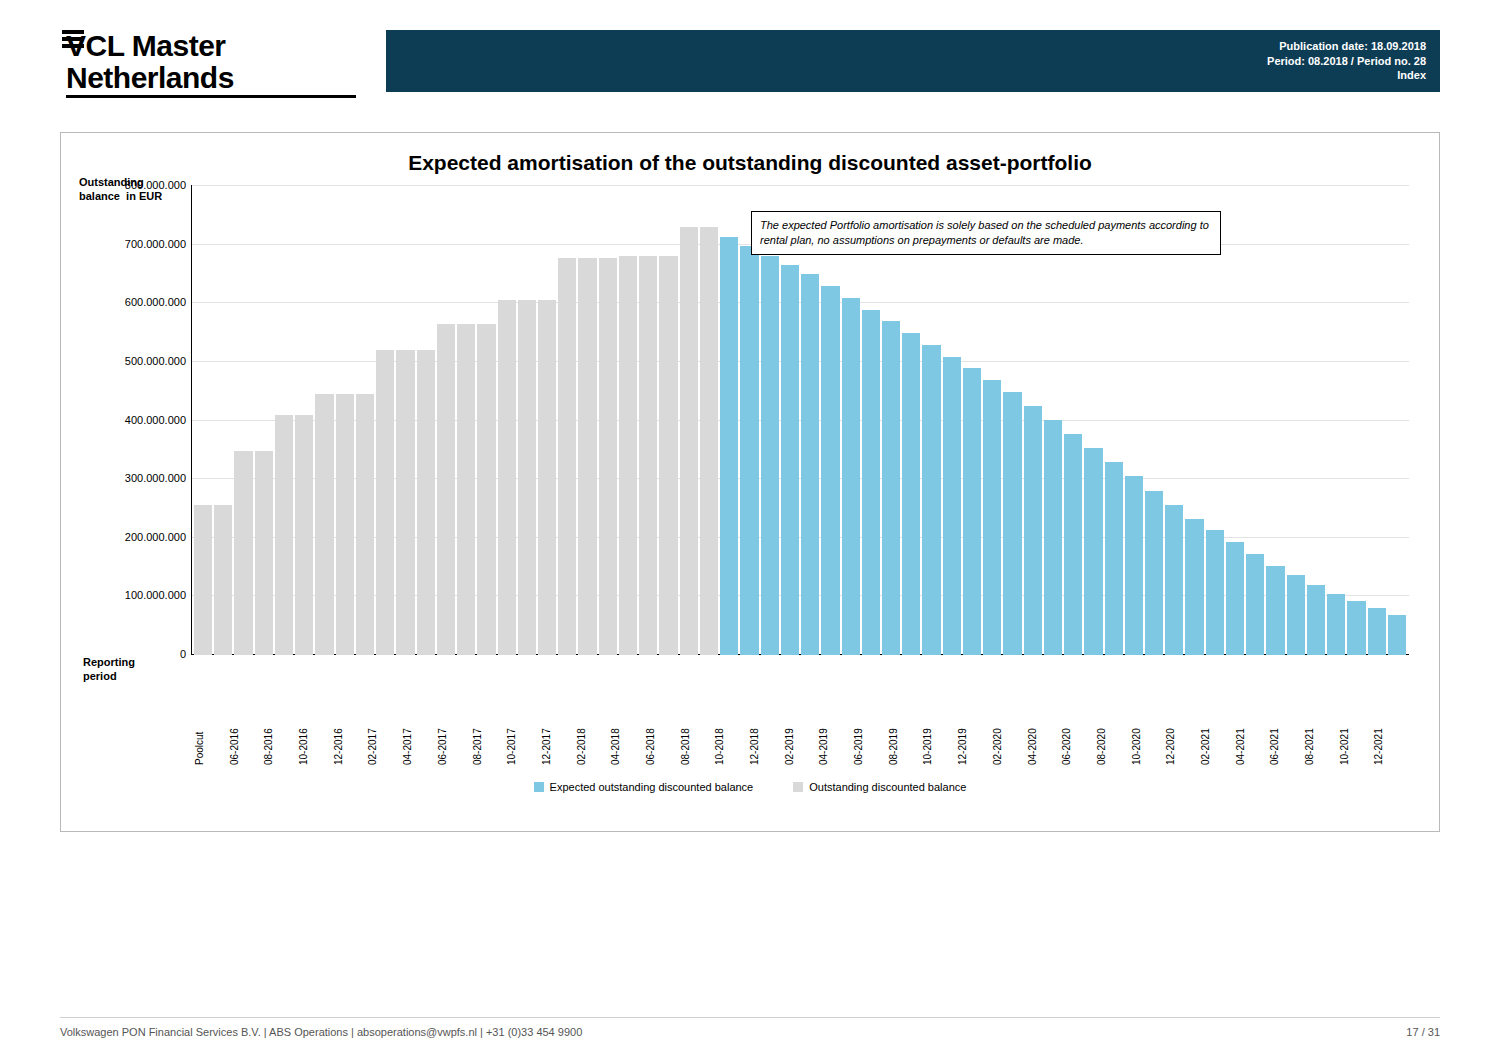VCL Master Netherlands
Publication date: 18.09.2018
Period: 08.2018 / Period no. 28
Index
Outstanding
balance in EUR
Expected amortisation of the outstanding discounted asset-portfolio
The expected Portfolio amortisation is solely based on the scheduled payments according to rental plan, no assumptions on prepayments or defaults are made.
800.000.000
700.000.000
600.000.000
500.000.000
400.000.000
300.000.000
200.000.000
100.000.000
0
Reporting
period
Poolcut
06-2016
08-2016
10-2016
12-2016
02-2017
04-2017
06-2017
08-2017
10-2017
12-2017
02-2018
04-2018
06-2018
08-2018
10-2018
12-2018
02-2019
04-2019
06-2019
08-2019
10-2019
12-2019
02-2020
04-2020
06-2020
08-2020
10-2020
12-2020
02-2021
04-2021
06-2021
08-2021
10-2021
12-2021
Expected outstanding discounted balance
Outstanding discounted balance
Volkswagen PON Financial Services B.V. | ABS Operations | absoperations@vwpfs.nl | +31 (0)33 454 9900
17 / 31